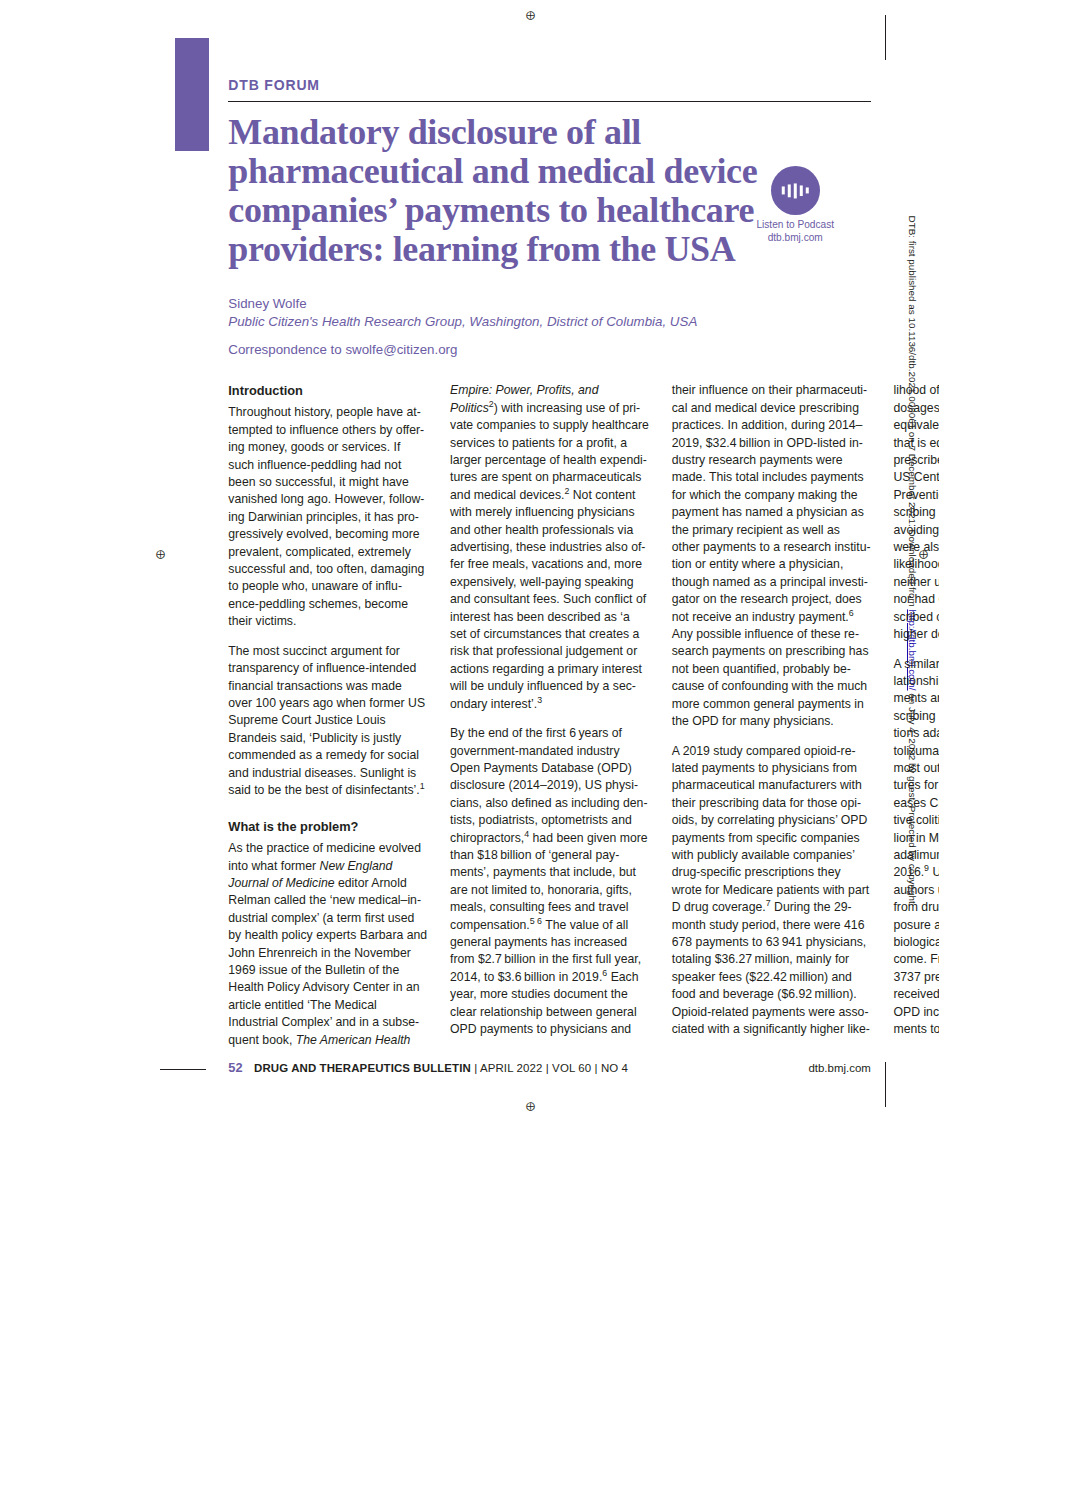⨁
⨁
⨁
⨁
DTB: first published as 10.1136/dtb.2021.000061 on 7 December 2021. Downloaded from http://dtb.bmj.com/ on July 4, 2022 by guest. Protected by copyright.
DTB Forum
Mandatory disclosure of all pharmaceutical and medical device companies’ payments to healthcare providers: learning from the USA
Sidney Wolfe
Public Citizen's Health Research Group, Washington, District of Columbia, USA
Correspondence to swolfe@citizen.org
Listen to Podcast
dtb.bmj.com
Introduction
Throughout history, people have attempted to influence others by offering money, goods or services. If such influence-peddling had not been so successful, it might have vanished long ago. However, following Darwinian principles, it has progressively evolved, becoming more prevalent, complicated, extremely successful and, too often, damaging to people who, unaware of influence-peddling schemes, become their victims.
The most succinct argument for transparency of influence-intended financial transactions was made over 100 years ago when former US Supreme Court Justice Louis Brandeis said, ‘Publicity is justly commended as a remedy for social and industrial diseases. Sunlight is said to be the best of disinfectants’.1
What is the problem?
As the practice of medicine evolved into what former New England Journal of Medicine editor Arnold Relman called the ‘new medical–industrial complex’ (a term first used by health policy experts Barbara and John Ehrenreich in the November 1969 issue of the Bulletin of the Health Policy Advisory Center in an article entitled ‘The Medical Industrial Complex’ and in a subsequent book, The American Health Empire: Power, Profits, and Politics2) with increasing use of private companies to supply healthcare services to patients for a profit, a larger percentage of health expenditures are spent on pharmaceuticals and medical devices.2 Not content with merely influencing physicians and other health professionals via advertising, these industries also offer free meals, vacations and, more expensively, well-paying speaking and consultant fees. Such conflict of interest has been described as ‘a set of circumstances that creates a risk that professional judgement or actions regarding a primary interest will be unduly influenced by a secondary interest’.3
By the end of the first 6 years of government-mandated industry Open Payments Database (OPD) disclosure (2014–2019), US physicians, also defined as including dentists, podiatrists, optometrists and chiropractors,4 had been given more than $18 billion of ‘general payments’, payments that include, but are not limited to, honoraria, gifts, meals, consulting fees and travel compensation.5 6 The value of all general payments has increased from $2.7 billion in the first full year, 2014, to $3.6 billion in 2019.6 Each year, more studies document the clear relationship between general OPD payments to physicians and their influence on their pharmaceutical and medical device prescribing practices. In addition, during 2014–2019, $32.4 billion in OPD-listed industry research payments were made. This total includes payments for which the company making the payment has named a physician as the primary recipient as well as other payments to a research institution or entity where a physician, though named as a principal investigator on the research project, does not receive an industry payment.6 Any possible influence of these research payments on prescribing has not been quantified, probably because of confounding with the much more common general payments in the OPD for many physicians.
A 2019 study compared opioid-related payments to physicians from pharmaceutical manufacturers with their prescribing data for those opioids, by correlating physicians’ OPD payments from specific companies with publicly available companies’ drug-specific prescriptions they wrote for Medicare patients with part D drug coverage.7 During the 29-month study period, there were 416 678 payments to 63 941 physicians, totaling $36.27 million, mainly for speaker fees ($22.42 million) and food and beverage ($6.92 million). Opioid-related payments were associated with a significantly higher likelihood of exceeding prescribed dosages of 90 morphine milligram equivalents/day (a dose of morphine that is equivalent to the dose of the prescribed opioid),8 doses that the US Centers for Disease Control and Prevention chronic pain opioid-prescribing guidelines recommend avoiding.7 8 Increased payments were also associated with a greater likelihood that patients who were neither under the care of a hospice nor had cancer were being prescribed opioids at these same higher dosages.7
A similar approach examined the relationship between industry payments and gastroenterologists’ prescribing of the biological medications adalimumab (Humira) and certolizumab (Cimzia), accounting for most outpatient treatment expenditures for inflammatory bowel diseases Crohn’s disease and ulcerative colitis, with a total of $621 million in Medicare expenditures for adalimumab alone from 2014 to 2016.9 Using linear regression, the authors used the value of payments from drug manufacturers as the exposure and Medicare spending on biological prescriptions as the outcome. From 2014 to 2016, 75% of 3737 prescribing gastroenterologists received industry payments. The OPD included $10.5 million in payments to gastroenterologists prescribing adalimumab, with more than 98% of payments for either food, travel and lodging expenses, or speaking and consulting, and 0.12% for education. For every $1 in payments to physicians,
52 DRUG AND THERAPEUTICS BULLETIN | APRIL 2022 | VOL 60 | NO 4
dtb.bmj.com